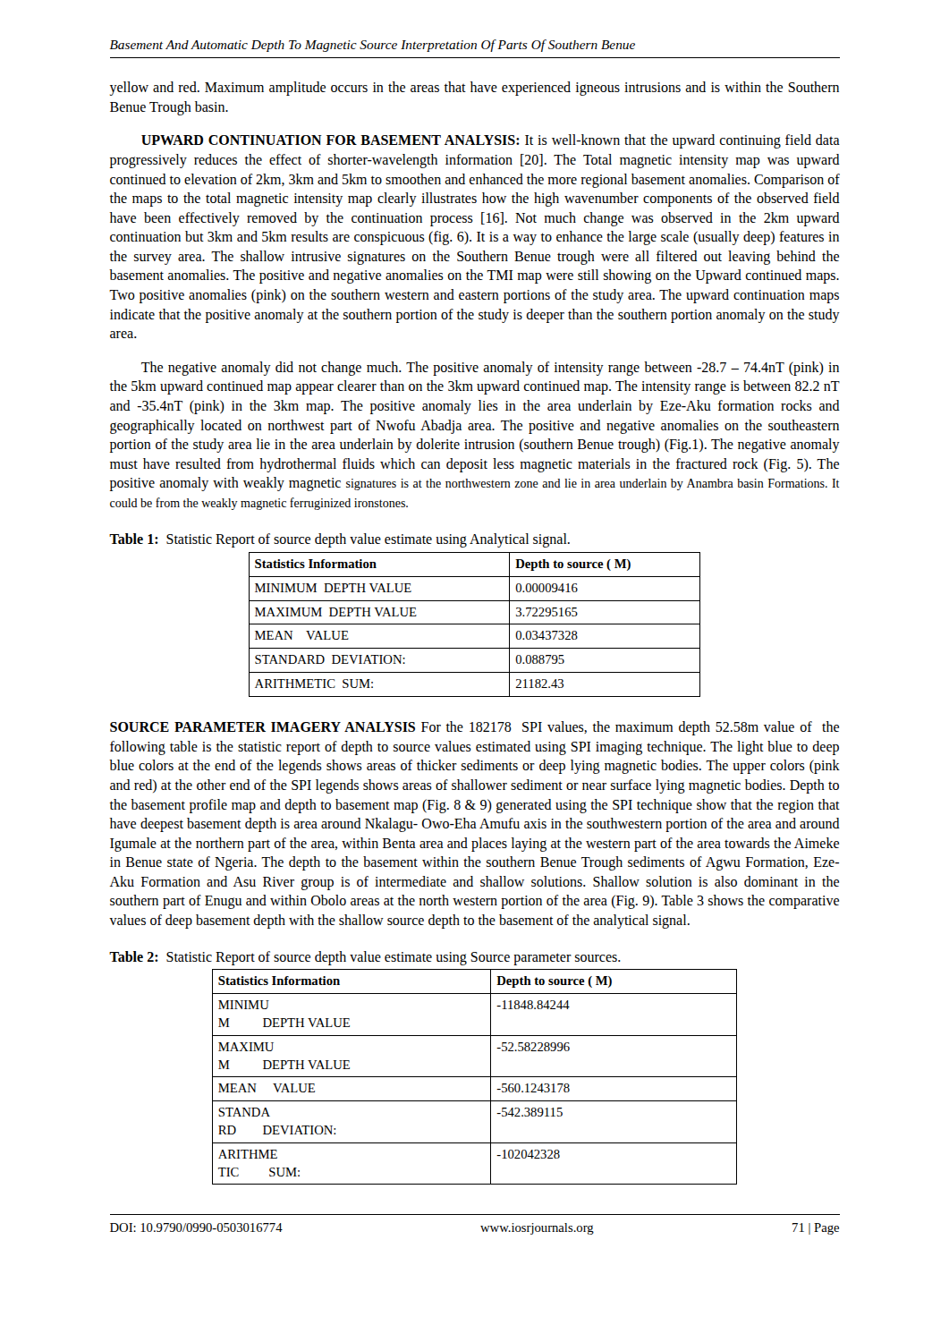Basement And Automatic Depth To Magnetic Source Interpretation Of Parts Of Southern Benue
yellow and red. Maximum amplitude occurs in the areas that have experienced igneous intrusions and is within the Southern Benue Trough basin.
UPWARD CONTINUATION FOR BASEMENT ANALYSIS: It is well-known that the upward continuing field data progressively reduces the effect of shorter-wavelength information [20]. The Total magnetic intensity map was upward continued to elevation of 2km, 3km and 5km to smoothen and enhanced the more regional basement anomalies. Comparison of the maps to the total magnetic intensity map clearly illustrates how the high wavenumber components of the observed field have been effectively removed by the continuation process [16]. Not much change was observed in the 2km upward continuation but 3km and 5km results are conspicuous (fig. 6). It is a way to enhance the large scale (usually deep) features in the survey area. The shallow intrusive signatures on the Southern Benue trough were all filtered out leaving behind the basement anomalies. The positive and negative anomalies on the TMI map were still showing on the Upward continued maps. Two positive anomalies (pink) on the southern western and eastern portions of the study area. The upward continuation maps indicate that the positive anomaly at the southern portion of the study is deeper than the southern portion anomaly on the study area.
The negative anomaly did not change much. The positive anomaly of intensity range between -28.7 – 74.4nT (pink) in the 5km upward continued map appear clearer than on the 3km upward continued map. The intensity range is between 82.2 nT and -35.4nT (pink) in the 3km map. The positive anomaly lies in the area underlain by Eze-Aku formation rocks and geographically located on northwest part of Nwofu Abadja area. The positive and negative anomalies on the southeastern portion of the study area lie in the area underlain by dolerite intrusion (southern Benue trough) (Fig.1). The negative anomaly must have resulted from hydrothermal fluids which can deposit less magnetic materials in the fractured rock (Fig. 5). The positive anomaly with weakly magnetic signatures is at the northwestern zone and lie in area underlain by Anambra basin Formations. It could be from the weakly magnetic ferruginized ironstones.
Table 1: Statistic Report of source depth value estimate using Analytical signal.
| Statistics Information | Depth to source ( M) |
| --- | --- |
| MINIMUM DEPTH VALUE | 0.00009416 |
| MAXIMUM DEPTH VALUE | 3.72295165 |
| MEAN VALUE | 0.03437328 |
| STANDARD DEVIATION: | 0.088795 |
| ARITHMETIC SUM: | 21182.43 |
SOURCE PARAMETER IMAGERY ANALYSIS For the 182178 SPI values, the maximum depth 52.58m value of the following table is the statistic report of depth to source values estimated using SPI imaging technique. The light blue to deep blue colors at the end of the legends shows areas of thicker sediments or deep lying magnetic bodies. The upper colors (pink and red) at the other end of the SPI legends shows areas of shallower sediment or near surface lying magnetic bodies. Depth to the basement profile map and depth to basement map (Fig. 8 & 9) generated using the SPI technique show that the region that have deepest basement depth is area around Nkalagu- Owo-Eha Amufu axis in the southwestern portion of the area and around Igumale at the northern part of the area, within Benta area and places laying at the western part of the area towards the Aimeke in Benue state of Ngeria. The depth to the basement within the southern Benue Trough sediments of Agwu Formation, Eze-Aku Formation and Asu River group is of intermediate and shallow solutions. Shallow solution is also dominant in the southern part of Enugu and within Obolo areas at the north western portion of the area (Fig. 9). Table 3 shows the comparative values of deep basement depth with the shallow source depth to the basement of the analytical signal.
Table 2: Statistic Report of source depth value estimate using Source parameter sources.
| Statistics Information | Depth to source ( M) |
| --- | --- |
| MINIMU M DEPTH VALUE | -11848.84244 |
| MAXIMU M DEPTH VALUE | -52.58228996 |
| MEAN VALUE | -560.1243178 |
| STANDA RD DEVIATION: | -542.389115 |
| ARITHME TIC SUM: | -102042328 |
DOI: 10.9790/0990-0503016774 www.iosrjournals.org 71 | Page